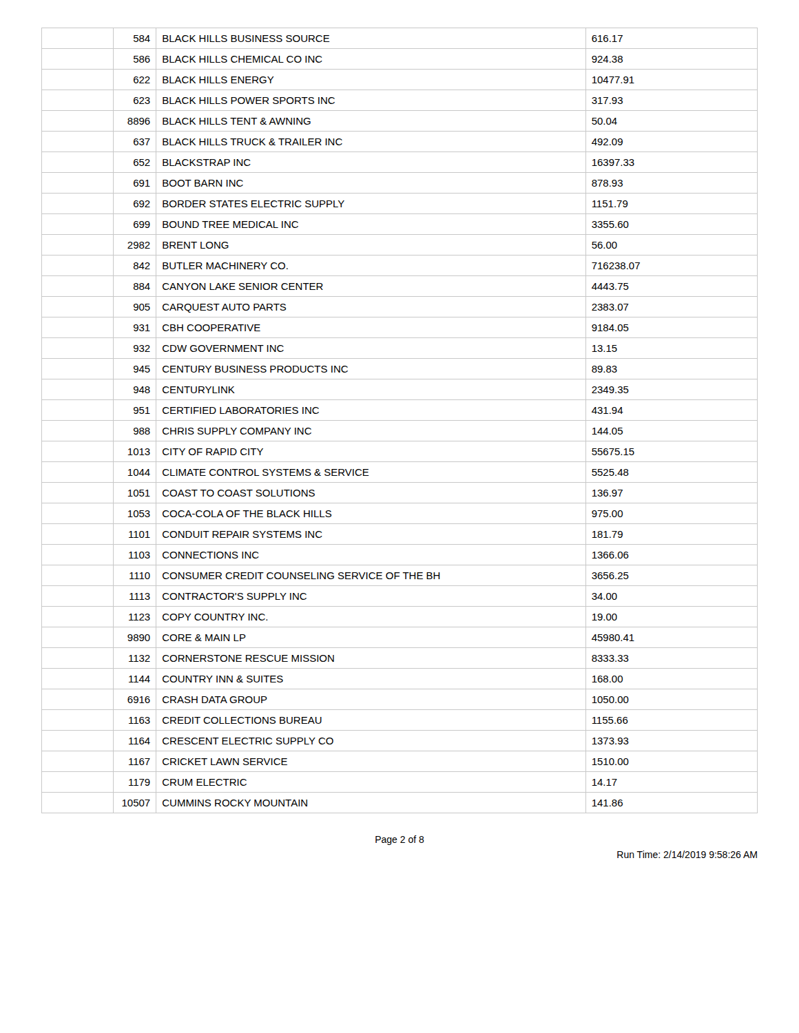| | 584 | BLACK HILLS BUSINESS SOURCE | 616.17 |
| | 586 | BLACK HILLS CHEMICAL CO INC | 924.38 |
| | 622 | BLACK HILLS ENERGY | 10477.91 |
| | 623 | BLACK HILLS POWER SPORTS INC | 317.93 |
| | 8896 | BLACK HILLS TENT & AWNING | 50.04 |
| | 637 | BLACK HILLS TRUCK & TRAILER INC | 492.09 |
| | 652 | BLACKSTRAP INC | 16397.33 |
| | 691 | BOOT BARN INC | 878.93 |
| | 692 | BORDER STATES ELECTRIC SUPPLY | 1151.79 |
| | 699 | BOUND TREE MEDICAL INC | 3355.60 |
| | 2982 | BRENT LONG | 56.00 |
| | 842 | BUTLER MACHINERY CO. | 716238.07 |
| | 884 | CANYON LAKE SENIOR CENTER | 4443.75 |
| | 905 | CARQUEST AUTO PARTS | 2383.07 |
| | 931 | CBH COOPERATIVE | 9184.05 |
| | 932 | CDW GOVERNMENT INC | 13.15 |
| | 945 | CENTURY BUSINESS PRODUCTS INC | 89.83 |
| | 948 | CENTURYLINK | 2349.35 |
| | 951 | CERTIFIED LABORATORIES INC | 431.94 |
| | 988 | CHRIS SUPPLY COMPANY INC | 144.05 |
| | 1013 | CITY OF RAPID CITY | 55675.15 |
| | 1044 | CLIMATE CONTROL SYSTEMS & SERVICE | 5525.48 |
| | 1051 | COAST TO COAST SOLUTIONS | 136.97 |
| | 1053 | COCA-COLA OF THE BLACK HILLS | 975.00 |
| | 1101 | CONDUIT REPAIR SYSTEMS INC | 181.79 |
| | 1103 | CONNECTIONS INC | 1366.06 |
| | 1110 | CONSUMER CREDIT COUNSELING SERVICE OF THE BH | 3656.25 |
| | 1113 | CONTRACTOR'S SUPPLY INC | 34.00 |
| | 1123 | COPY COUNTRY INC. | 19.00 |
| | 9890 | CORE & MAIN LP | 45980.41 |
| | 1132 | CORNERSTONE RESCUE MISSION | 8333.33 |
| | 1144 | COUNTRY INN & SUITES | 168.00 |
| | 6916 | CRASH DATA GROUP | 1050.00 |
| | 1163 | CREDIT COLLECTIONS BUREAU | 1155.66 |
| | 1164 | CRESCENT ELECTRIC SUPPLY CO | 1373.93 |
| | 1167 | CRICKET LAWN SERVICE | 1510.00 |
| | 1179 | CRUM ELECTRIC | 14.17 |
| | 10507 | CUMMINS ROCKY MOUNTAIN | 141.86 |
Page 2 of 8
Run Time: 2/14/2019 9:58:26 AM